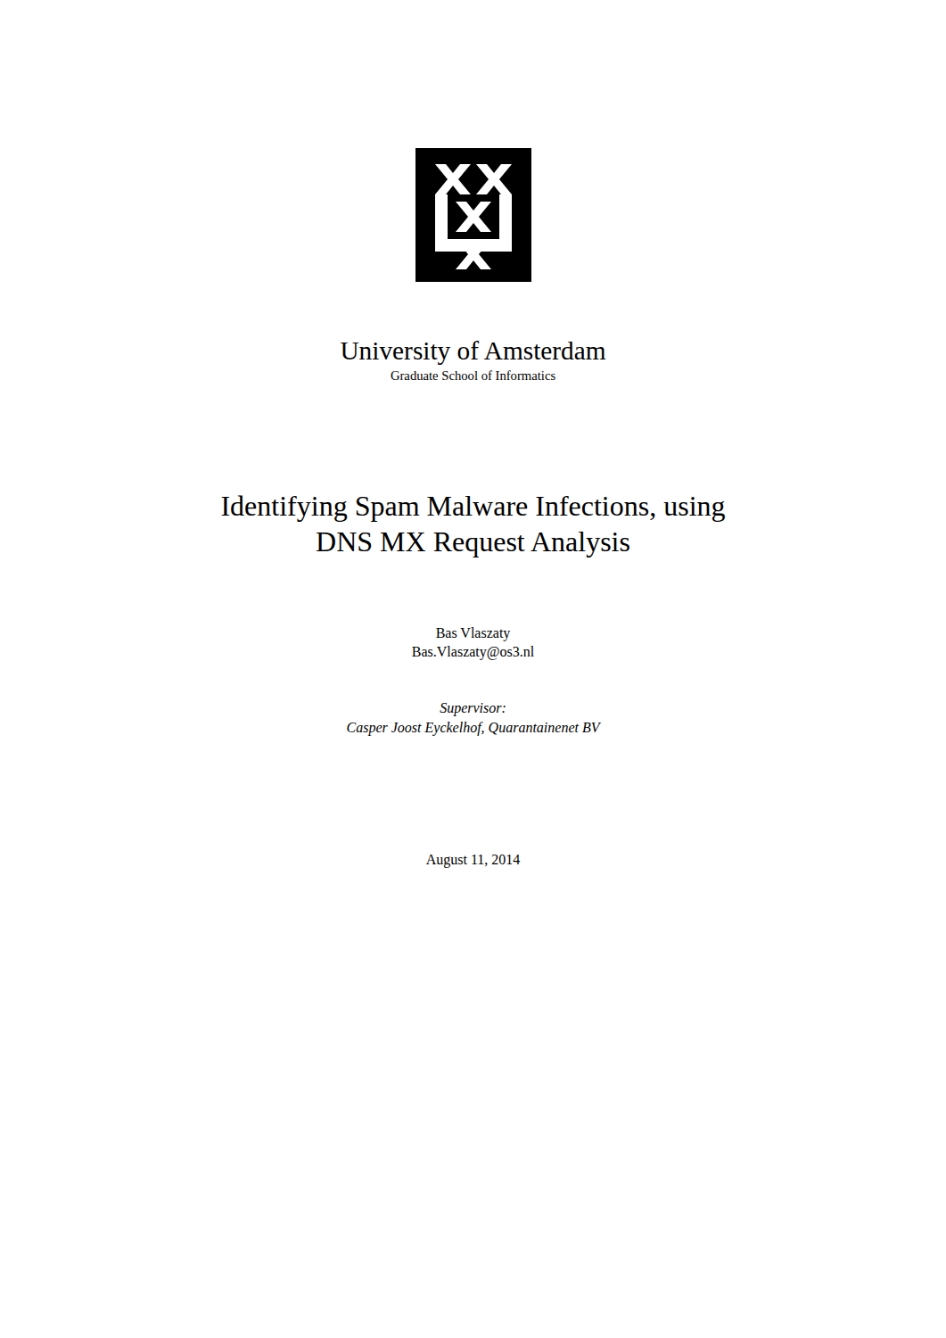University of Amsterdam
Graduate School of Informatics
Identifying Spam Malware Infections, using
DNS MX Request Analysis
Bas Vlaszaty
Bas.Vlaszaty@os3.nl
Supervisor:
Casper Joost Eyckelhof, Quarantainenet BV
August 11, 2014